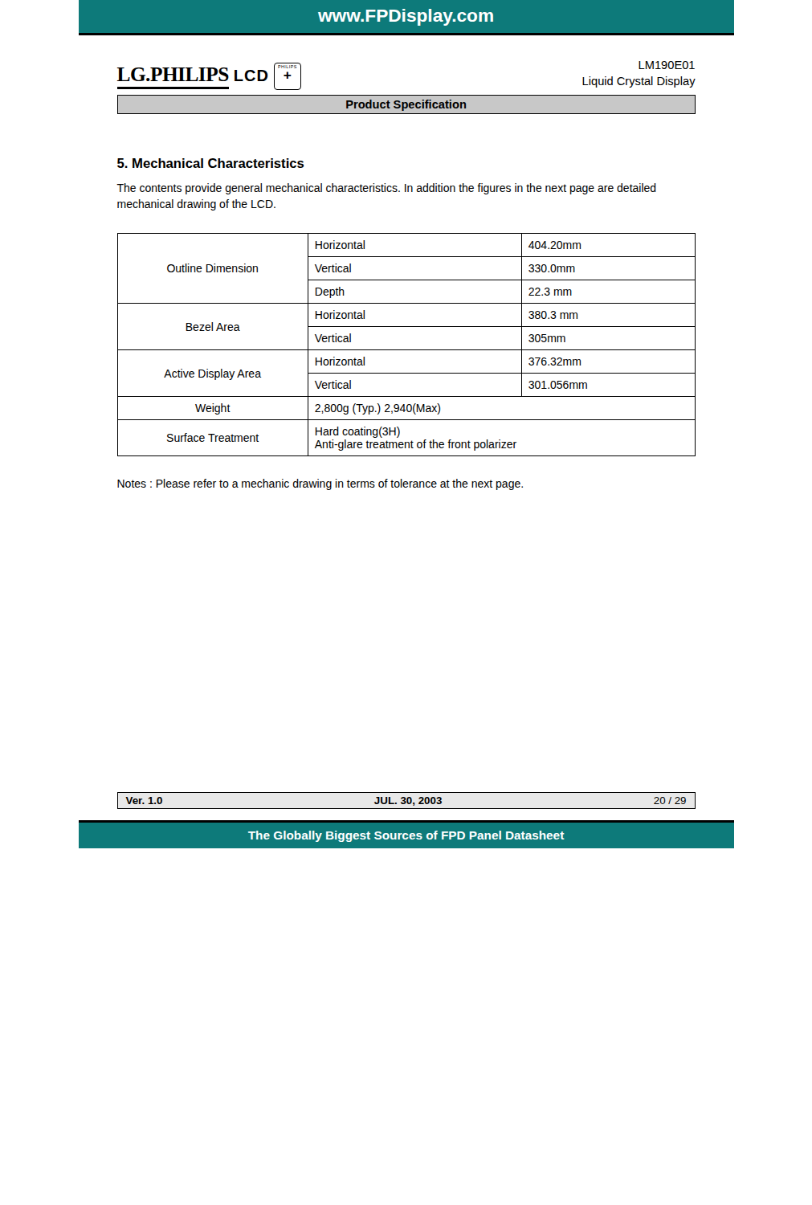www.FPDisplay.com
LG.PHILIPS LCD
PHILIPS
+
LM190E01
Liquid Crystal Display
Product Specification
5. Mechanical Characteristics
The contents provide general mechanical characteristics. In addition the figures in the next page are detailed mechanical drawing of the LCD.
| Outline Dimension | Horizontal | 404.20mm |
| Vertical | 330.0mm |
| Depth | 22.3 mm |
| Bezel Area | Horizontal | 380.3 mm |
| Vertical | 305mm |
| Active Display Area | Horizontal | 376.32mm |
| Vertical | 301.056mm |
| Weight | 2,800g (Typ.) 2,940(Max) |
| Surface Treatment | Hard coating(3H) Anti-glare treatment of the front polarizer |
Notes : Please refer to a mechanic drawing in terms of tolerance at the next page.
Ver. 1.0 JUL. 30, 2003 20 / 29
The Globally Biggest Sources of FPD Panel Datasheet